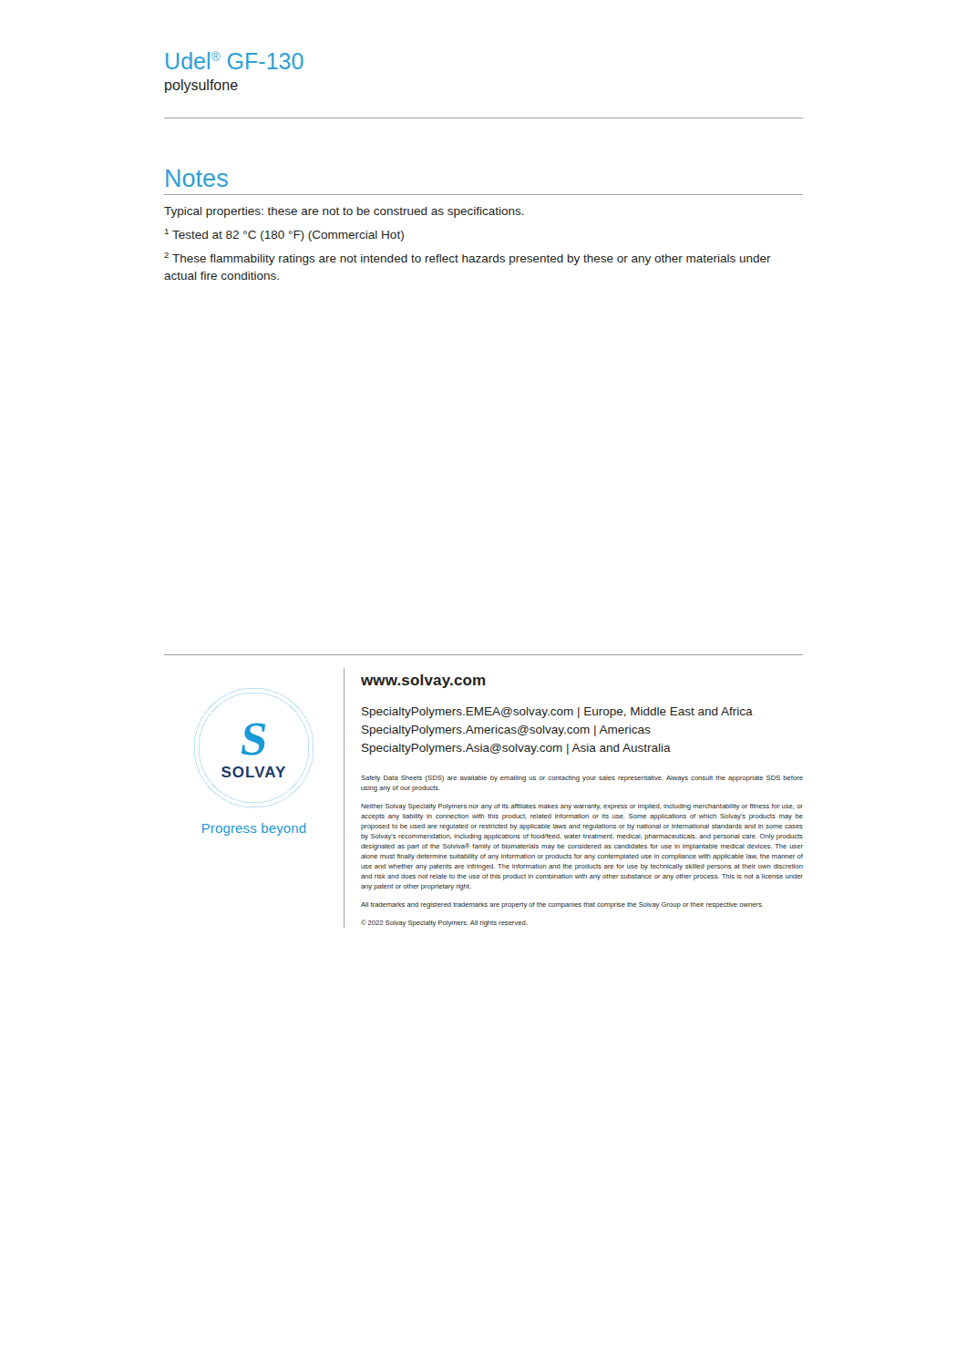Udel® GF-130
polysulfone
Notes
Typical properties: these are not to be construed as specifications.
1 Tested at 82 °C (180 °F) (Commercial Hot)
2 These flammability ratings are not intended to reflect hazards presented by these or any other materials under actual fire conditions.
S SOLVAY
Progress beyond
www.solvay.com
SpecialtyPolymers.EMEA@solvay.com | Europe, Middle East and Africa
SpecialtyPolymers.Americas@solvay.com | Americas
SpecialtyPolymers.Asia@solvay.com | Asia and Australia
Safety Data Sheets (SDS) are available by emailing us or contacting your sales representative. Always consult the appropriate SDS before using any of our products.
Neither Solvay Specialty Polymers nor any of its affiliates makes any warranty, express or implied, including merchantability or fitness for use, or accepts any liability in connection with this product, related information or its use. Some applications of which Solvay's products may be proposed to be used are regulated or restricted by applicable laws and regulations or by national or international standards and in some cases by Solvay's recommendation, including applications of food/feed, water treatment, medical, pharmaceuticals, and personal care. Only products designated as part of the Solviva® family of biomaterials may be considered as candidates for use in implantable medical devices. The user alone must finally determine suitability of any information or products for any contemplated use in compliance with applicable law, the manner of use and whether any patents are infringed. The information and the products are for use by technically skilled persons at their own discretion and risk and does not relate to the use of this product in combination with any other substance or any other process. This is not a license under any patent or other proprietary right.
All trademarks and registered trademarks are property of the companies that comprise the Solvay Group or their respective owners.
© 2022 Solvay Specialty Polymers. All rights reserved.